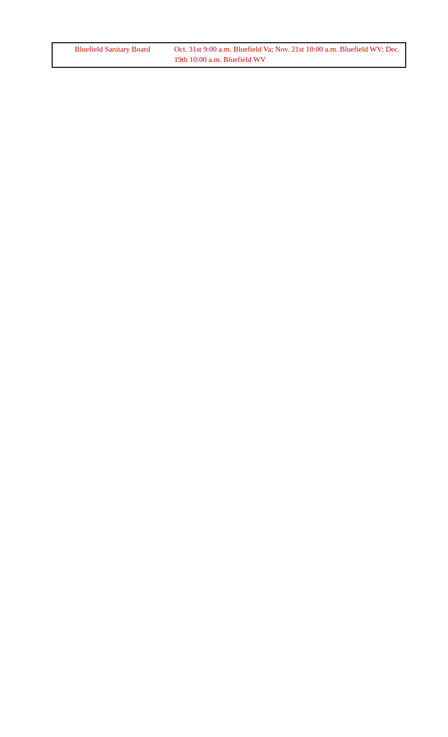| Bluefield Sanitary Board | Oct. 31st 9:00 a.m. Bluefield Va; Nov. 21st 10:00 a.m. Bluefield WV; Dec. 19th 10:00 a.m. Bluefield WV |